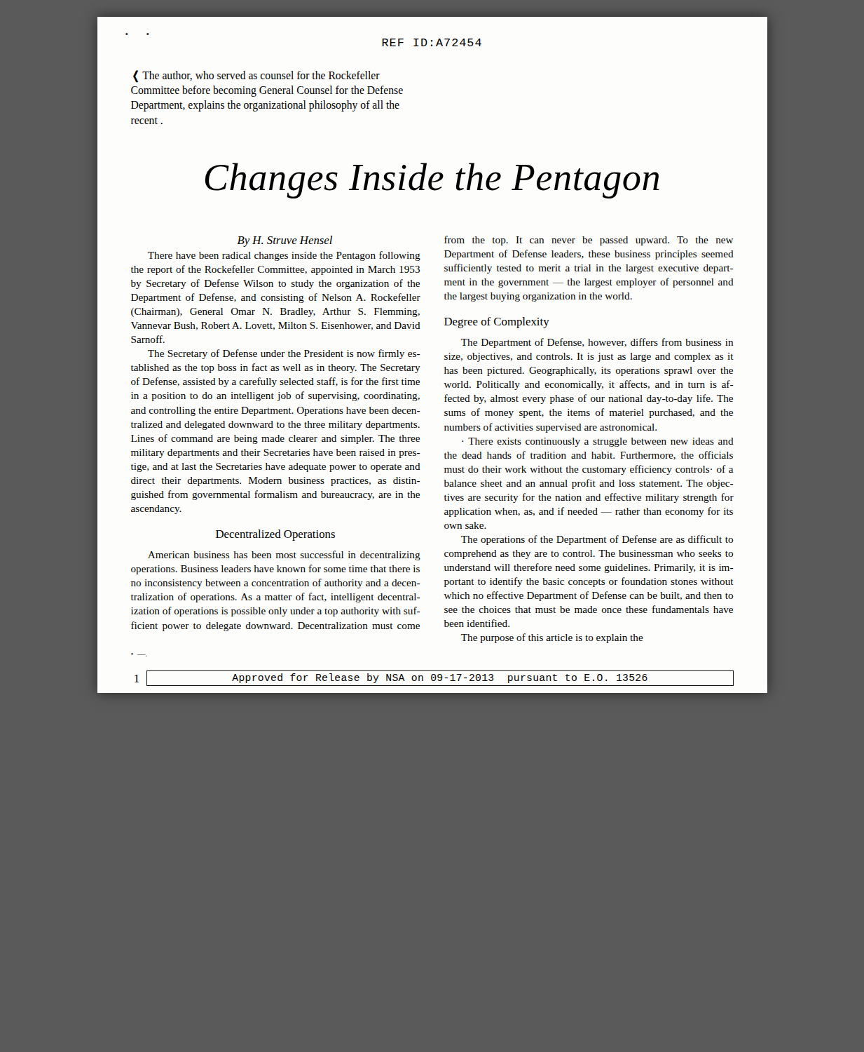• •
REF ID:A72454
❬ The author, who served as counsel for the Rockefeller Committee before becoming General Counsel for the Defense Department, explains the organizational philosophy of all the recent .
Changes Inside the Pentagon
By H. Struve Hensel
There have been radical changes inside the Pentagon following the report of the Rockefeller Committee, appointed in March 1953 by Secretary of Defense Wilson to study the organization of the Department of Defense, and consisting of Nelson A. Rockefeller (Chairman), General Omar N. Bradley, Arthur S. Flemming, Vannevar Bush, Robert A. Lovett, Milton S. Eisenhower, and David Sarnoff.
The Secretary of Defense under the President is now firmly established as the top boss in fact as well as in theory. The Secretary of Defense, assisted by a carefully selected staff, is for the first time in a position to do an intelligent job of supervising, coordinating, and controlling the entire Department. Operations have been decentralized and delegated downward to the three military departments. Lines of command are being made clearer and simpler. The three military departments and their Secretaries have been raised in prestige, and at last the Secretaries have adequate power to operate and direct their departments. Modern business practices, as distinguished from governmental formalism and bureaucracy, are in the ascendancy.
Decentralized Operations
American business has been most successful in decentralizing operations. Business leaders have known for some time that there is no inconsistency between a concentration of authority and a decentralization of operations. As a matter of fact, intelligent decentralization of operations is possible only under a top authority with sufficient power to delegate downward. Decentralization must come from the top. It can never be passed upward. To the new Department of Defense leaders, these business principles seemed sufficiently tested to merit a trial in the largest executive department in the government — the largest employer of personnel and the largest buying organization in the world.
Degree of Complexity
The Department of Defense, however, differs from business in size, objectives, and controls. It is just as large and complex as it has been pictured. Geographically, its operations sprawl over the world. Politically and economically, it affects, and in turn is affected by, almost every phase of our national day-to-day life. The sums of money spent, the items of materiel purchased, and the numbers of activities supervised are astronomical.
· There exists continuously a struggle between new ideas and the dead hands of tradition and habit. Furthermore, the officials must do their work without the customary efficiency controls· of a balance sheet and an annual profit and loss statement. The objectives are security for the nation and effective military strength for application when, as, and if needed — rather than economy for its own sake.
The operations of the Department of Defense are as difficult to comprehend as they are to control. The businessman who seeks to understand will therefore need some guidelines. Primarily, it is important to identify the basic concepts or foundation stones without which no effective Department of Defense can be built, and then to see the choices that must be made once these fundamentals have been identified.
The purpose of this article is to explain the
• —.
1
Approved for Release by NSA on 09-17-2013 pursuant to E.O. 13526